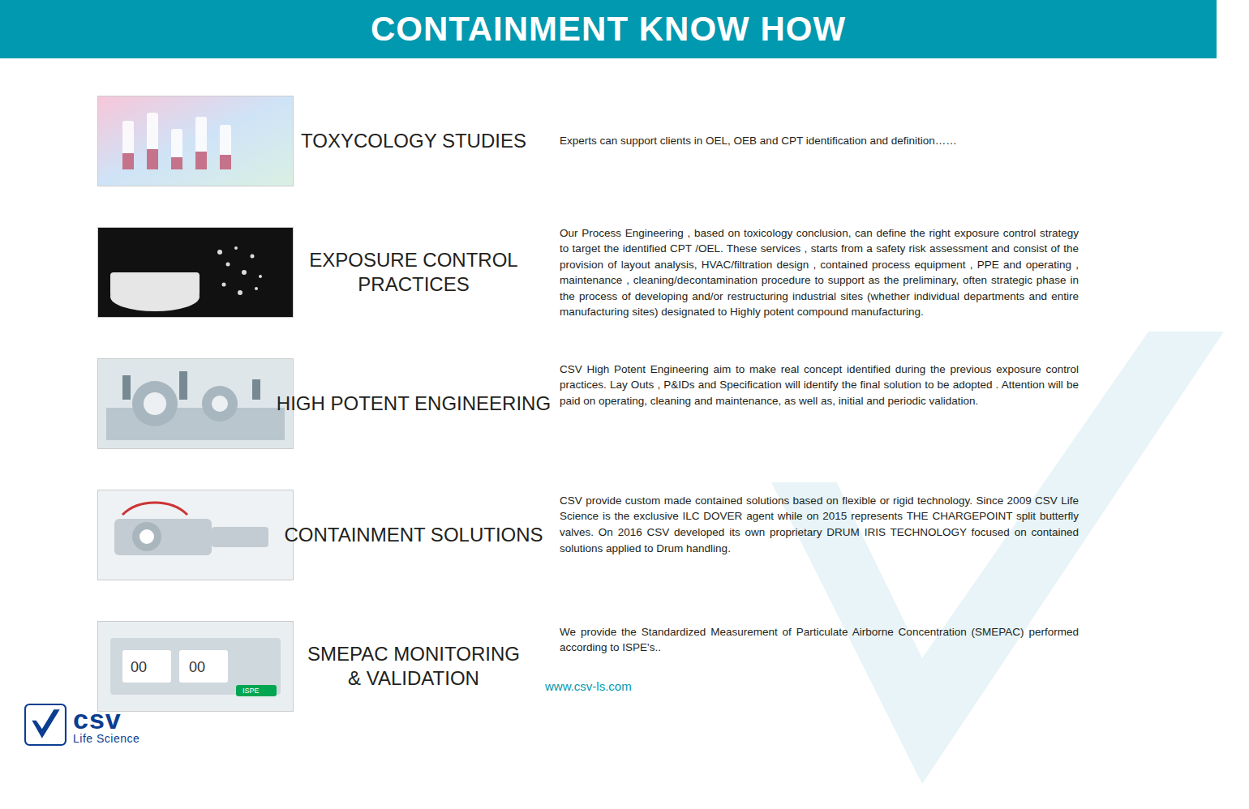CONTAINMENT KNOW HOW
TOXYCOLOGY STUDIES
Experts can support clients in OEL, OEB and CPT identification and definition……
EXPOSURE CONTROL
PRACTICES
Our Process Engineering , based on toxicology conclusion, can define the right exposure control strategy to target the identified CPT /OEL. These services , starts from a safety risk assessment and consist of the provision of layout analysis, HVAC/filtration design , contained process equipment , PPE and operating , maintenance , cleaning/decontamination procedure to support as the preliminary, often strategic phase in the process of developing and/or restructuring industrial sites (whether individual departments and entire manufacturing sites) designated to Highly potent compound manufacturing.
HIGH POTENT ENGINEERING
CSV High Potent Engineering aim to make real concept identified during the previous exposure control practices. Lay Outs , P&IDs and Specification will identify the final solution to be adopted . Attention will be paid on operating, cleaning and maintenance, as well as, initial and periodic validation.
CONTAINMENT SOLUTIONS
CSV provide custom made contained solutions based on flexible or rigid technology. Since 2009 CSV Life Science is the exclusive ILC DOVER agent while on 2015 represents THE CHARGEPOINT split butterfly valves. On 2016 CSV developed its own proprietary DRUM IRIS TECHNOLOGY focused on contained solutions applied to Drum handling.
SMEPAC MONITORING
& VALIDATION
We provide the Standardized Measurement of Particulate Airborne Concentration (SMEPAC) performed according to ISPE's..
www.csv-ls.com
csv
Life Science